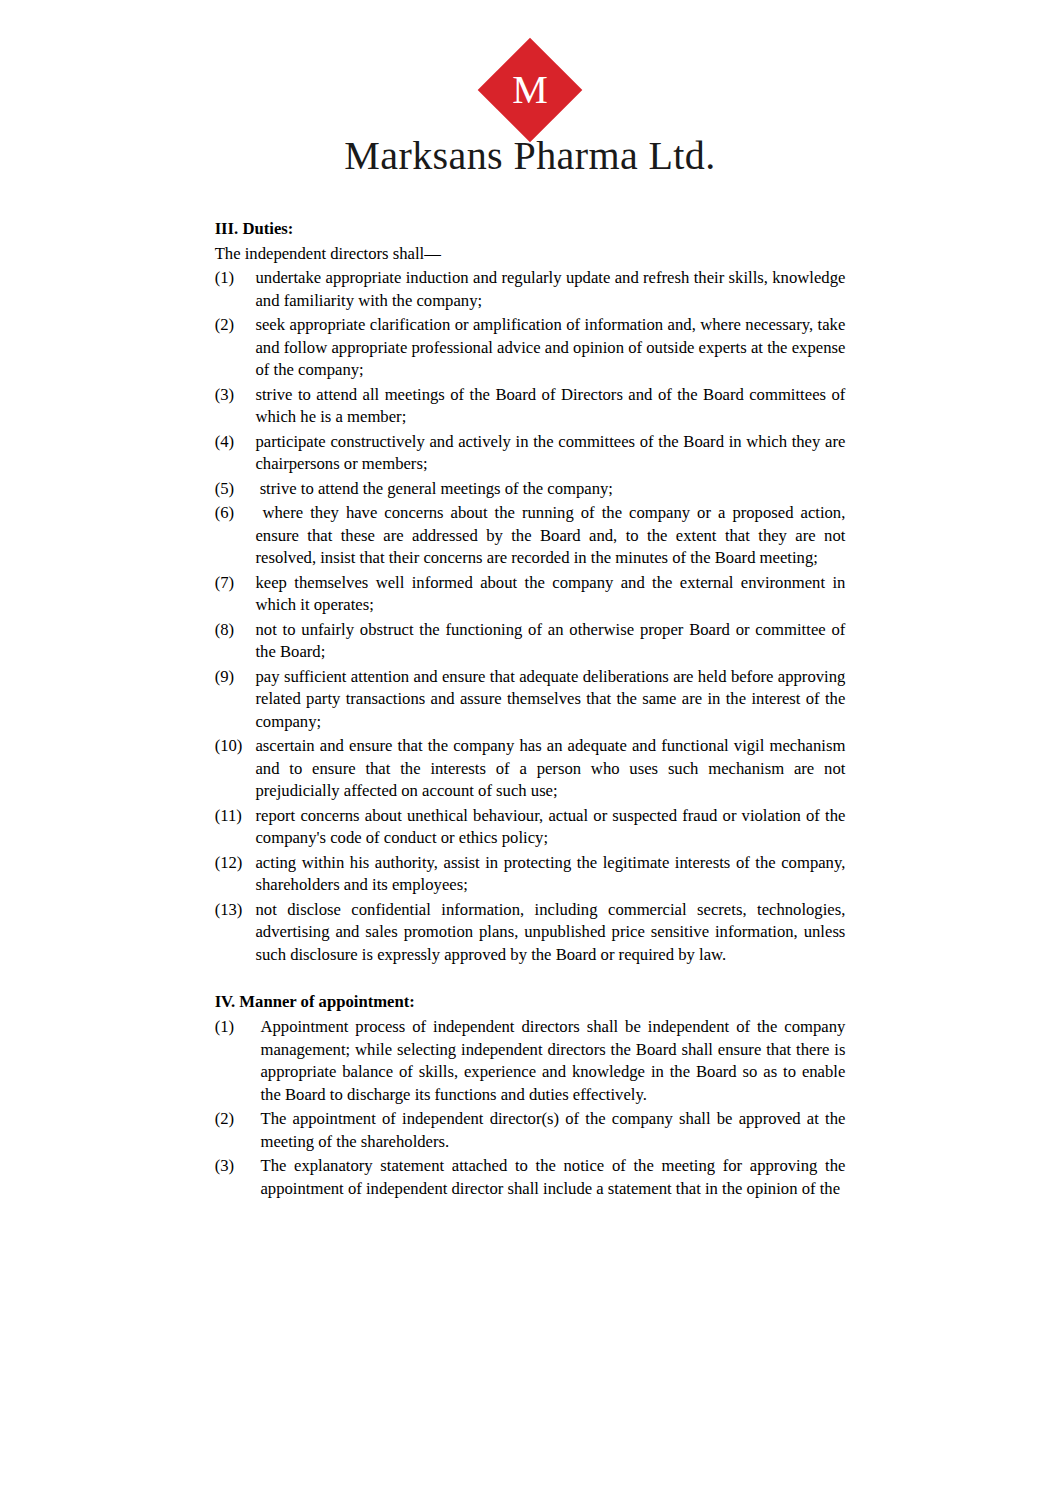M
Marksans Pharma Ltd.
III. Duties:
The independent directors shall—
(1) undertake appropriate induction and regularly update and refresh their skills, knowledge and familiarity with the company;
(2) seek appropriate clarification or amplification of information and, where necessary, take and follow appropriate professional advice and opinion of outside experts at the expense of the company;
(3) strive to attend all meetings of the Board of Directors and of the Board committees of which he is a member;
(4) participate constructively and actively in the committees of the Board in which they are chairpersons or members;
(5) strive to attend the general meetings of the company;
(6) where they have concerns about the running of the company or a proposed action, ensure that these are addressed by the Board and, to the extent that they are not resolved, insist that their concerns are recorded in the minutes of the Board meeting;
(7) keep themselves well informed about the company and the external environment in which it operates;
(8) not to unfairly obstruct the functioning of an otherwise proper Board or committee of the Board;
(9) pay sufficient attention and ensure that adequate deliberations are held before approving related party transactions and assure themselves that the same are in the interest of the company;
(10) ascertain and ensure that the company has an adequate and functional vigil mechanism and to ensure that the interests of a person who uses such mechanism are not prejudicially affected on account of such use;
(11) report concerns about unethical behaviour, actual or suspected fraud or violation of the company's code of conduct or ethics policy;
(12) acting within his authority, assist in protecting the legitimate interests of the company, shareholders and its employees;
(13) not disclose confidential information, including commercial secrets, technologies, advertising and sales promotion plans, unpublished price sensitive information, unless such disclosure is expressly approved by the Board or required by law.
IV. Manner of appointment:
(1) Appointment process of independent directors shall be independent of the company management; while selecting independent directors the Board shall ensure that there is appropriate balance of skills, experience and knowledge in the Board so as to enable the Board to discharge its functions and duties effectively.
(2) The appointment of independent director(s) of the company shall be approved at the meeting of the shareholders.
(3) The explanatory statement attached to the notice of the meeting for approving the appointment of independent director shall include a statement that in the opinion of the